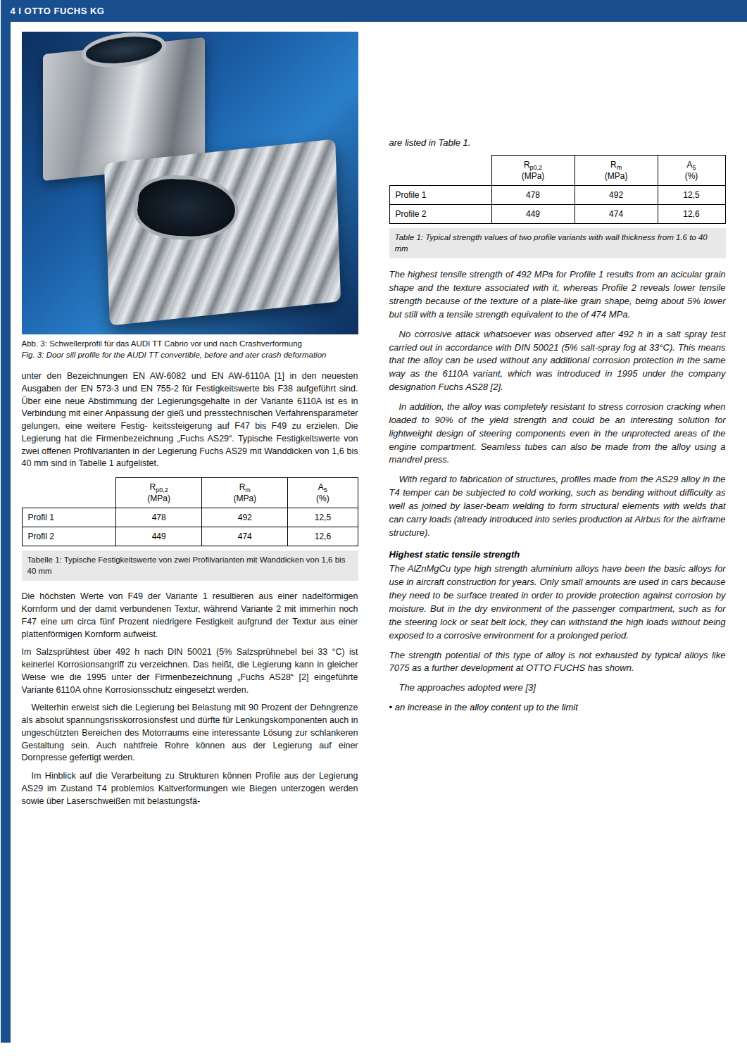4 I OTTO FUCHS KG
Abb. 3: Schwellerprofil für das AUDI TT Cabrio vor und nach Crashverformung
Fig. 3: Door sill profile for the AUDI TT convertible, before and ater crash deformation
unter den Bezeichnungen EN AW-6082 und EN AW-6110A [1] in den neuesten Ausgaben der EN 573-3 und EN 755-2 für Festigkeitswerte bis F38 aufgeführt sind. Über eine neue Abstimmung der Legierungsgehalte in der Variante 6110A ist es in Verbindung mit einer Anpassung der gieß und presstechnischen Verfahrensparameter gelungen, eine weitere Festig- keitssteigerung auf F47 bis F49 zu erzielen. Die Legierung hat die Firmenbezeichnung „Fuchs AS29“. Typische Festigkeitswerte von zwei offenen Profilvarianten in der Legierung Fuchs AS29 mit Wanddicken von 1,6 bis 40 mm sind in Tabelle 1 aufgelistet.
| | R p0,2 (MPa) | R m (MPa) | A 5 (%) |
| --- | --- | --- | --- |
| Profil 1 | 478 | 492 | 12,5 |
| Profil 2 | 449 | 474 | 12,6 |
Tabelle 1: Typische Festigkeitswerte von zwei Profilvarianten mit Wanddicken von 1,6 bis 40 mm
Die höchsten Werte von F49 der Variante 1 resultieren aus einer nadelförmigen Kornform und der damit verbundenen Textur, während Variante 2 mit immerhin noch F47 eine um circa fünf Prozent niedrigere Festigkeit aufgrund der Textur aus einer plattenförmigen Kornform aufweist.
Im Salzsprühtest über 492 h nach DIN 50021 (5% Salzsprühnebel bei 33 °C) ist keinerlei Korrosionsangriff zu verzeichnen. Das heißt, die Legierung kann in gleicher Weise wie die 1995 unter der Firmenbezeichnung „Fuchs AS28“ [2] eingeführte Variante 6110A ohne Korrosionsschutz eingesetzt werden.
Weiterhin erweist sich die Legierung bei Belastung mit 90 Prozent der Dehngrenze als absolut spannungsrisskorrosionsfest und dürfte für Lenkungskomponenten auch in ungeschützten Bereichen des Motorraums eine interessante Lösung zur schlankeren Gestaltung sein. Auch nahtfreie Rohre können aus der Legierung auf einer Dornpresse gefertigt werden.
Im Hinblick auf die Verarbeitung zu Strukturen können Profile aus der Legierung AS29 im Zustand T4 problemlos Kaltverformungen wie Biegen unterzogen werden sowie über Laserschweißen mit belastungsfä-
are listed in Table 1.
| | R p0,2 (MPa) | R m (MPa) | A 5 (%) |
| --- | --- | --- | --- |
| Profile 1 | 478 | 492 | 12,5 |
| Profile 2 | 449 | 474 | 12,6 |
Table 1: Typical strength values of two profile variants with wall thickness from 1.6 to 40 mm
The highest tensile strength of 492 MPa for Profile 1 results from an acicular grain shape and the texture associated with it, whereas Profile 2 reveals lower tensile strength because of the texture of a plate-like grain shape, being about 5% lower but still with a tensile strength equivalent to the of 474 MPa.
No corrosive attack whatsoever was observed after 492 h in a salt spray test carried out in accordance with DIN 50021 (5% salt-spray fog at 33°C). This means that the alloy can be used without any additional corrosion protection in the same way as the 6110A variant, which was introduced in 1995 under the company designation Fuchs AS28 [2].
In addition, the alloy was completely resistant to stress corrosion cracking when loaded to 90% of the yield strength and could be an interesting solution for lightweight design of steering components even in the unprotected areas of the engine compartment. Seamless tubes can also be made from the alloy using a mandrel press.
With regard to fabrication of structures, profiles made from the AS29 alloy in the T4 temper can be subjected to cold working, such as bending without difficulty as well as joined by laser-beam welding to form structural elements with welds that can carry loads (already introduced into series production at Airbus for the airframe structure).
Highest static tensile strength
The AlZnMgCu type high strength aluminium alloys have been the basic alloys for use in aircraft construction for years. Only small amounts are used in cars because they need to be surface treated in order to provide protection against corrosion by moisture. But in the dry environment of the passenger compartment, such as for the steering lock or seat belt lock, they can withstand the high loads without being exposed to a corrosive environment for a prolonged period.
The strength potential of this type of alloy is not exhausted by typical alloys like 7075 as a further development at OTTO FUCHS has shown.
The approaches adopted were [3]
• an increase in the alloy content up to the limit